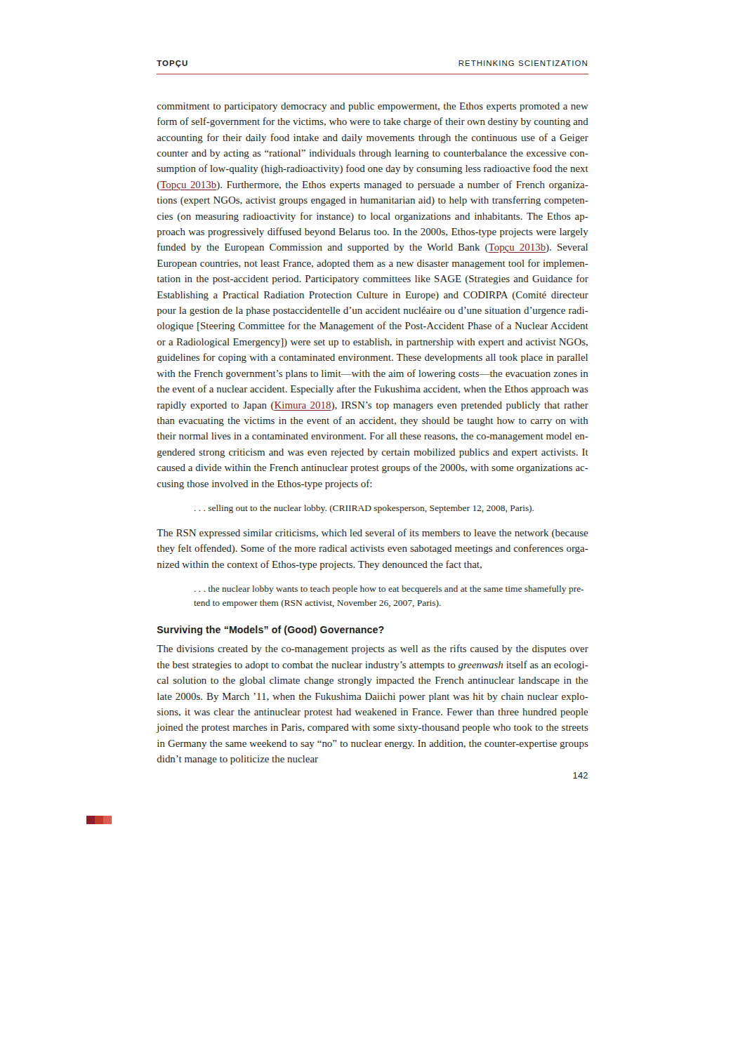Topçu
Rethinking Scientization
commitment to participatory democracy and public empowerment, the Ethos experts promoted a new form of self-government for the victims, who were to take charge of their own destiny by counting and accounting for their daily food intake and daily movements through the continuous use of a Geiger counter and by acting as “rational” individuals through learning to counterbalance the excessive consumption of low-quality (high-radioactivity) food one day by consuming less radioactive food the next (Topçu 2013b). Furthermore, the Ethos experts managed to persuade a number of French organizations (expert NGOs, activist groups engaged in humanitarian aid) to help with transferring competencies (on measuring radioactivity for instance) to local organizations and inhabitants. The Ethos approach was progressively diffused beyond Belarus too. In the 2000s, Ethos-type projects were largely funded by the European Commission and supported by the World Bank (Topçu 2013b). Several European countries, not least France, adopted them as a new disaster management tool for implementation in the post-accident period. Participatory committees like SAGE (Strategies and Guidance for Establishing a Practical Radiation Protection Culture in Europe) and CODIRPA (Comité directeur pour la gestion de la phase postaccidentelle d’un accident nucléaire ou d’une situation d’urgence radiologique [Steering Committee for the Management of the Post-Accident Phase of a Nuclear Accident or a Radiological Emergency]) were set up to establish, in partnership with expert and activist NGOs, guidelines for coping with a contaminated environment. These developments all took place in parallel with the French government’s plans to limit—with the aim of lowering costs—the evacuation zones in the event of a nuclear accident. Especially after the Fukushima accident, when the Ethos approach was rapidly exported to Japan (Kimura 2018), IRSN’s top managers even pretended publicly that rather than evacuating the victims in the event of an accident, they should be taught how to carry on with their normal lives in a contaminated environment. For all these reasons, the co-management model engendered strong criticism and was even rejected by certain mobilized publics and expert activists. It caused a divide within the French antinuclear protest groups of the 2000s, with some organizations accusing those involved in the Ethos-type projects of:
. . . selling out to the nuclear lobby. (CRIIRAD spokesperson, September 12, 2008, Paris).
The RSN expressed similar criticisms, which led several of its members to leave the network (because they felt offended). Some of the more radical activists even sabotaged meetings and conferences organized within the context of Ethos-type projects. They denounced the fact that,
. . . the nuclear lobby wants to teach people how to eat becquerels and at the same time shamefully pretend to empower them (RSN activist, November 26, 2007, Paris).
Surviving the “Models” of (Good) Governance?
The divisions created by the co-management projects as well as the rifts caused by the disputes over the best strategies to adopt to combat the nuclear industry’s attempts to greenwash itself as an ecological solution to the global climate change strongly impacted the French antinuclear landscape in the late 2000s. By March ’11, when the Fukushima Daiichi power plant was hit by chain nuclear explosions, it was clear the antinuclear protest had weakened in France. Fewer than three hundred people joined the protest marches in Paris, compared with some sixty-thousand people who took to the streets in Germany the same weekend to say “no” to nuclear energy. In addition, the counter-expertise groups didn’t manage to politicize the nuclear
142